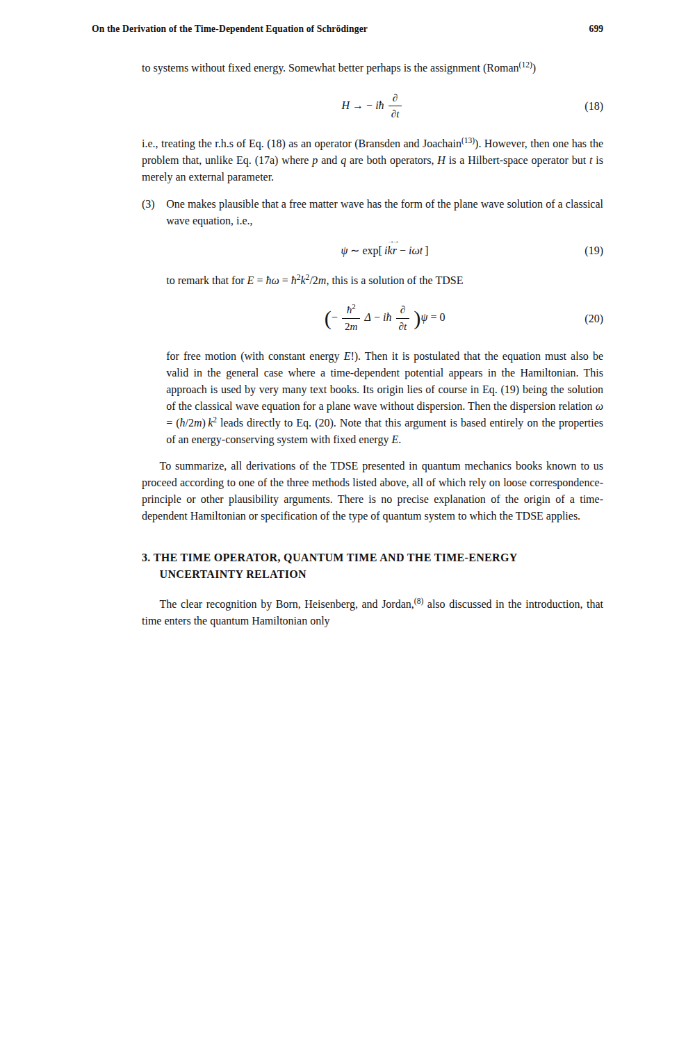On the Derivation of the Time-Dependent Equation of Schrödinger 699
to systems without fixed energy. Somewhat better perhaps is the assignment (Roman(12))
H → − iħ ∂∂t
(18)
i.e., treating the r.h.s of Eq. (18) as an operator (Bransden and Joachain(13)). However, then one has the problem that, unlike Eq. (17a) where p and q are both operators, H is a Hilbert-space operator but t is merely an external parameter.
(3)
One makes plausible that a free matter wave has the form of the plane wave solution of a classical wave equation, i.e.,
ψ ∼ exp[ ikr − iωt ]
(19)
to remark that for E = ħω = ħ2k2/2m, this is a solution of the TDSE
(− ħ22m Δ − iħ ∂∂t ) ψ = 0
(20)
for free motion (with constant energy E!). Then it is postulated that the equation must also be valid in the general case where a time-dependent potential appears in the Hamiltonian. This approach is used by very many text books. Its origin lies of course in Eq. (19) being the solution of the classical wave equation for a plane wave without dispersion. Then the dispersion relation ω = (ħ/2m) k2 leads directly to Eq. (20). Note that this argument is based entirely on the properties of an energy-conserving system with fixed energy E.
To summarize, all derivations of the TDSE presented in quantum mechanics books known to us proceed according to one of the three methods listed above, all of which rely on loose correspondence-principle or other plausibility arguments. There is no precise explanation of the origin of a time-dependent Hamiltonian or specification of the type of quantum system to which the TDSE applies.
3. THE TIME OPERATOR, QUANTUM TIME AND THE TIME-ENERGY UNCERTAINTY RELATION
The clear recognition by Born, Heisenberg, and Jordan,(8) also discussed in the introduction, that time enters the quantum Hamiltonian only